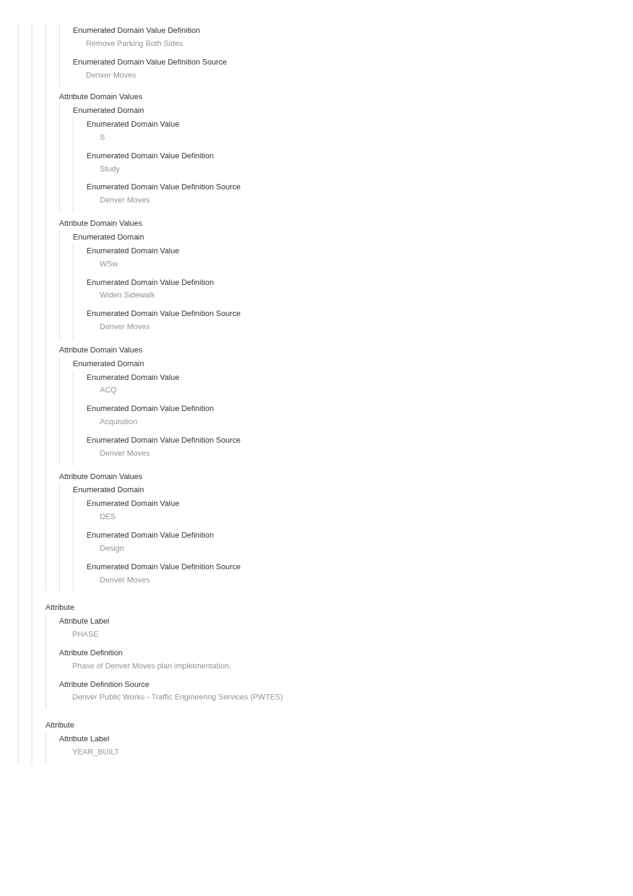Enumerated Domain Value Definition
Remove Parking Both Sides
Enumerated Domain Value Definition Source
Denver Moves
Attribute Domain Values
Enumerated Domain
Enumerated Domain Value
S
Enumerated Domain Value Definition
Study
Enumerated Domain Value Definition Source
Denver Moves
Attribute Domain Values
Enumerated Domain
Enumerated Domain Value
WSw
Enumerated Domain Value Definition
Widen Sidewalk
Enumerated Domain Value Definition Source
Denver Moves
Attribute Domain Values
Enumerated Domain
Enumerated Domain Value
ACQ
Enumerated Domain Value Definition
Acquisition
Enumerated Domain Value Definition Source
Denver Moves
Attribute Domain Values
Enumerated Domain
Enumerated Domain Value
DES
Enumerated Domain Value Definition
Design
Enumerated Domain Value Definition Source
Denver Moves
Attribute
Attribute Label
PHASE
Attribute Definition
Phase of Denver Moves plan impletmentation.
Attribute Definition Source
Denver Public Works - Traffic Engineering Services (PWTES)
Attribute
Attribute Label
YEAR_BUILT